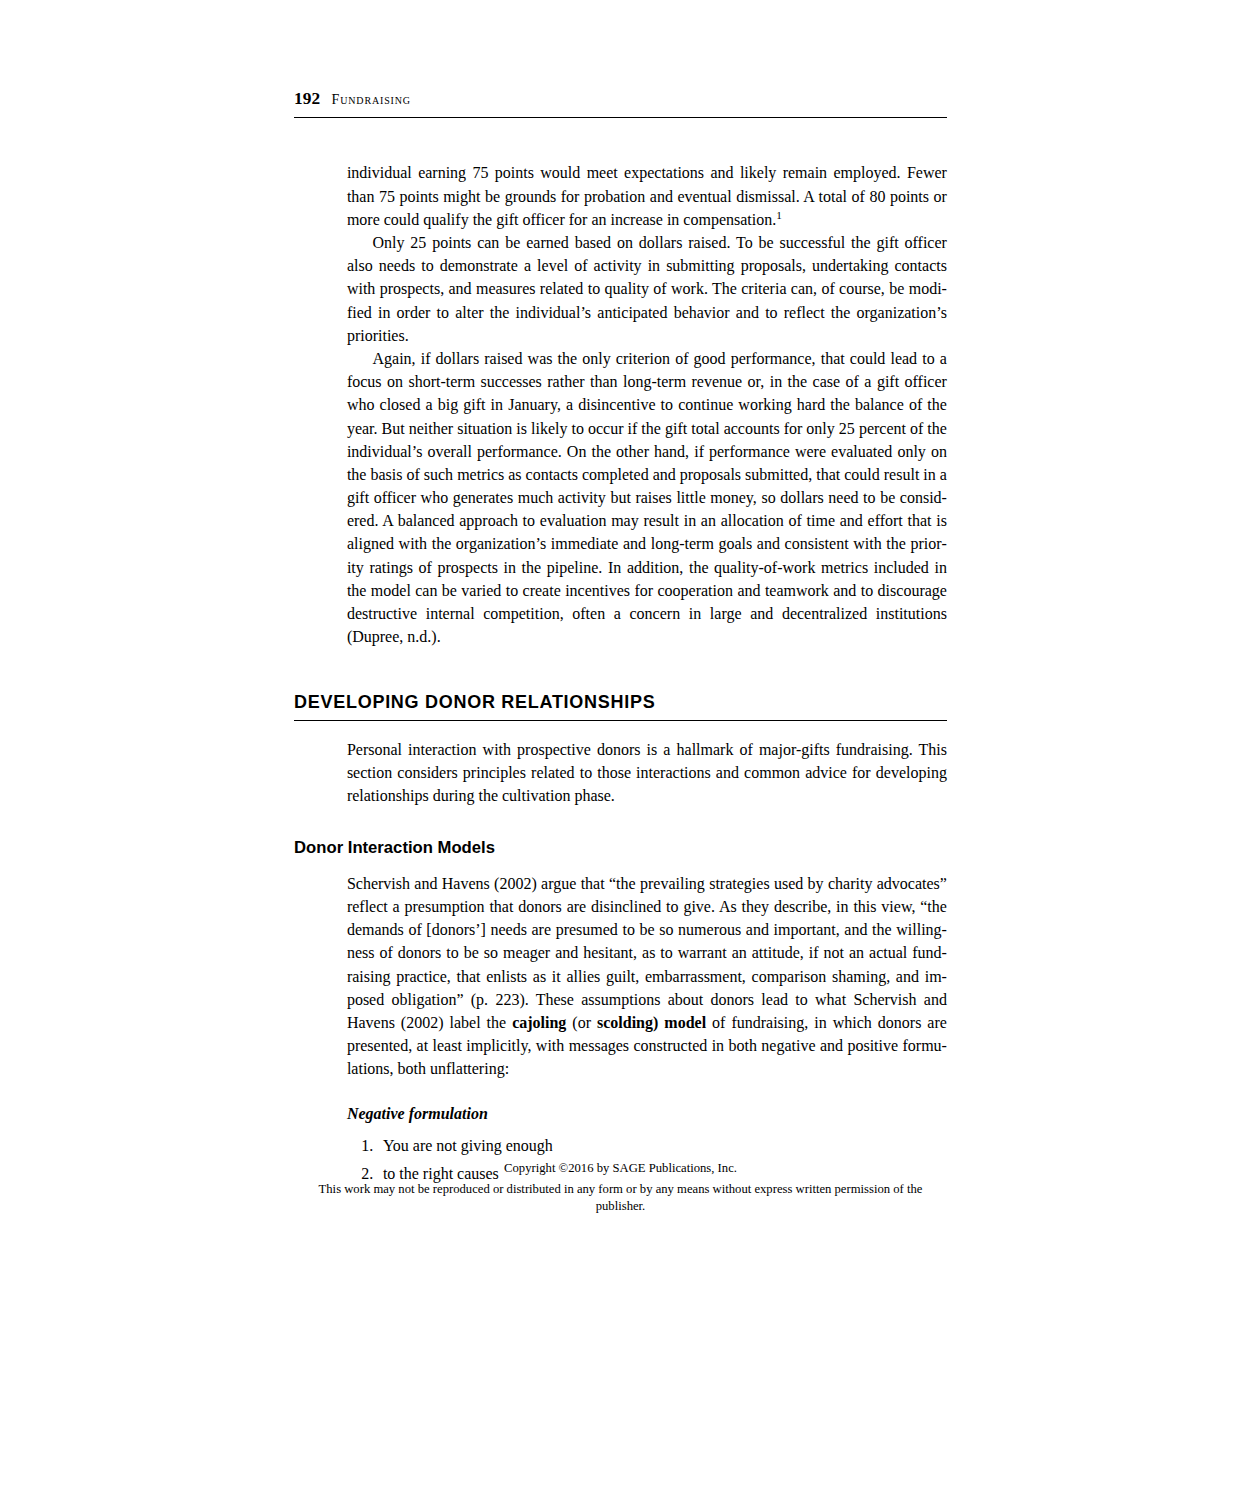192 Fundraising
individual earning 75 points would meet expectations and likely remain employed. Fewer than 75 points might be grounds for probation and eventual dismissal. A total of 80 points or more could qualify the gift officer for an increase in compensation.1
Only 25 points can be earned based on dollars raised. To be successful the gift officer also needs to demonstrate a level of activity in submitting proposals, undertaking contacts with prospects, and measures related to quality of work. The criteria can, of course, be modified in order to alter the individual’s anticipated behavior and to reflect the organization’s priorities.
Again, if dollars raised was the only criterion of good performance, that could lead to a focus on short-term successes rather than long-term revenue or, in the case of a gift officer who closed a big gift in January, a disincentive to continue working hard the balance of the year. But neither situation is likely to occur if the gift total accounts for only 25 percent of the individual’s overall performance. On the other hand, if performance were evaluated only on the basis of such metrics as contacts completed and proposals submitted, that could result in a gift officer who generates much activity but raises little money, so dollars need to be considered. A balanced approach to evaluation may result in an allocation of time and effort that is aligned with the organization’s immediate and long-term goals and consistent with the priority ratings of prospects in the pipeline. In addition, the quality-of-work metrics included in the model can be varied to create incentives for cooperation and teamwork and to discourage destructive internal competition, often a concern in large and decentralized institutions (Dupree, n.d.).
Developing Donor Relationships
Personal interaction with prospective donors is a hallmark of major-gifts fundraising. This section considers principles related to those interactions and common advice for developing relationships during the cultivation phase.
Donor Interaction Models
Schervish and Havens (2002) argue that “the prevailing strategies used by charity advocates” reflect a presumption that donors are disinclined to give. As they describe, in this view, “the demands of [donors’] needs are presumed to be so numerous and important, and the willingness of donors to be so meager and hesitant, as to warrant an attitude, if not an actual fund-raising practice, that enlists as it allies guilt, embarrassment, comparison shaming, and imposed obligation” (p. 223). These assumptions about donors lead to what Schervish and Havens (2002) label the cajoling (or scolding) model of fundraising, in which donors are presented, at least implicitly, with messages constructed in both negative and positive formulations, both unflattering:
Negative formulation
You are not giving enough
to the right causes
Copyright ©2016 by SAGE Publications, Inc.
This work may not be reproduced or distributed in any form or by any means without express written permission of the publisher.